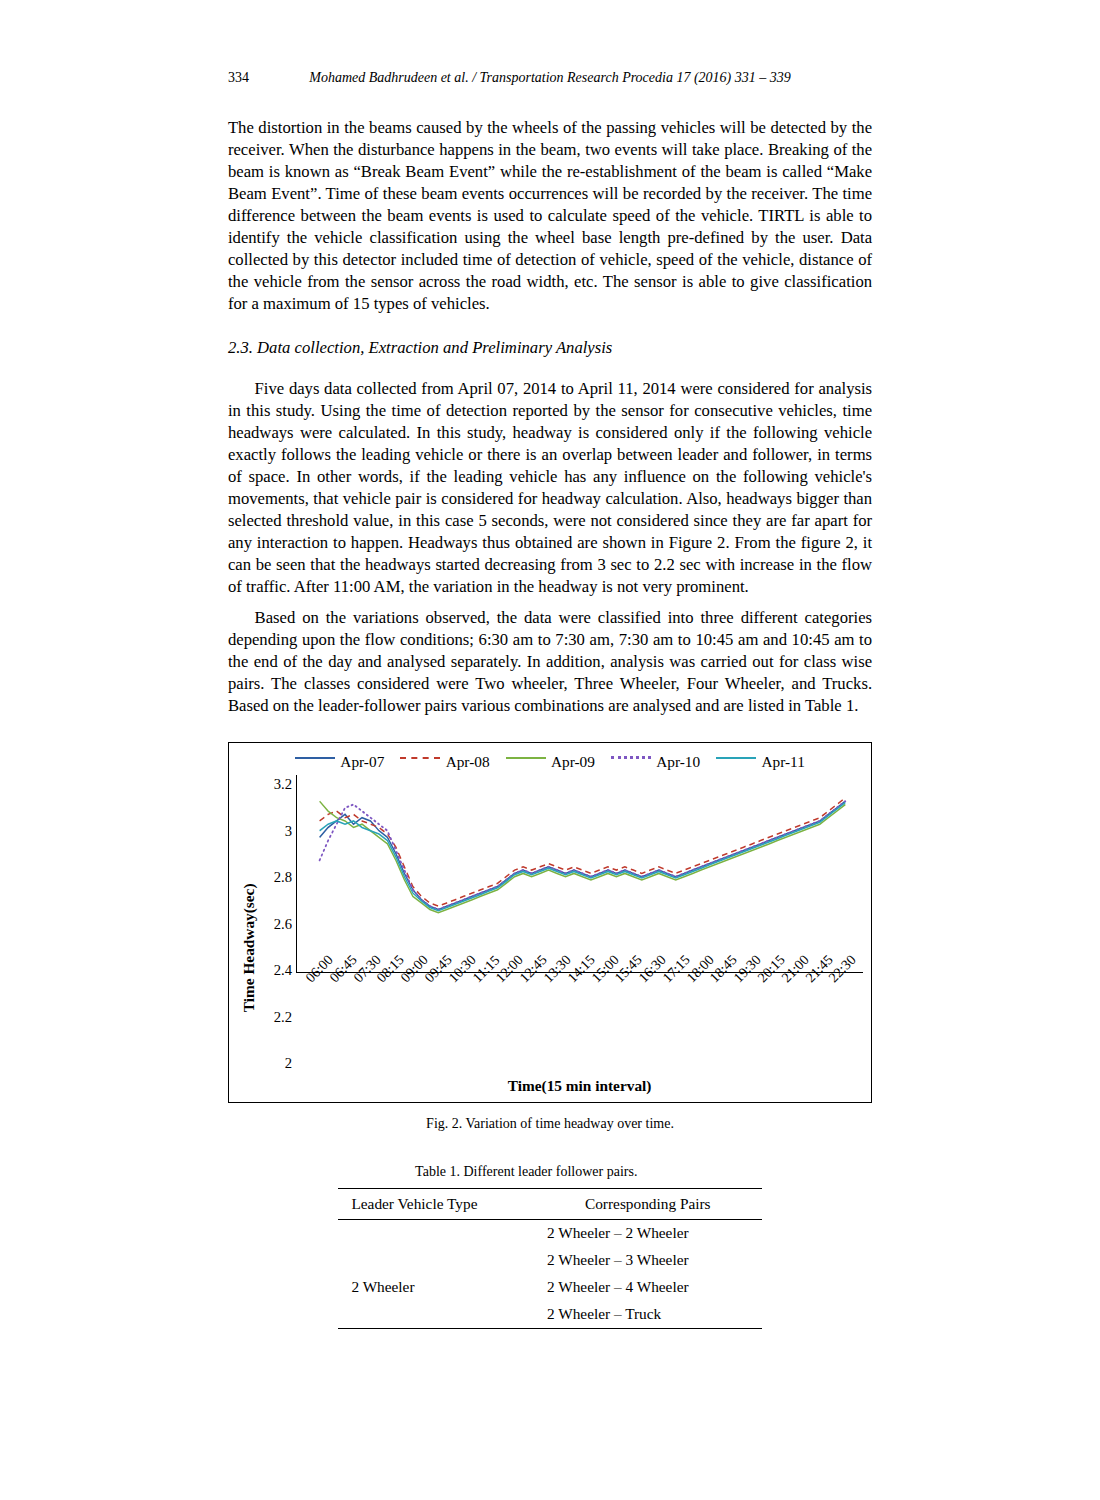334
Mohamed Badhrudeen et al. / Transportation Research Procedia 17 (2016) 331 – 339
The distortion in the beams caused by the wheels of the passing vehicles will be detected by the receiver. When the disturbance happens in the beam, two events will take place. Breaking of the beam is known as “Break Beam Event” while the re-establishment of the beam is called “Make Beam Event”. Time of these beam events occurrences will be recorded by the receiver. The time difference between the beam events is used to calculate speed of the vehicle. TIRTL is able to identify the vehicle classification using the wheel base length pre-defined by the user. Data collected by this detector included time of detection of vehicle, speed of the vehicle, distance of the vehicle from the sensor across the road width, etc. The sensor is able to give classification for a maximum of 15 types of vehicles.
2.3. Data collection, Extraction and Preliminary Analysis
Five days data collected from April 07, 2014 to April 11, 2014 were considered for analysis in this study. Using the time of detection reported by the sensor for consecutive vehicles, time headways were calculated. In this study, headway is considered only if the following vehicle exactly follows the leading vehicle or there is an overlap between leader and follower, in terms of space. In other words, if the leading vehicle has any influence on the following vehicle's movements, that vehicle pair is considered for headway calculation. Also, headways bigger than selected threshold value, in this case 5 seconds, were not considered since they are far apart for any interaction to happen. Headways thus obtained are shown in Figure 2. From the figure 2, it can be seen that the headways started decreasing from 3 sec to 2.2 sec with increase in the flow of traffic. After 11:00 AM, the variation in the headway is not very prominent.
Based on the variations observed, the data were classified into three different categories depending upon the flow conditions; 6:30 am to 7:30 am, 7:30 am to 10:45 am and 10:45 am to the end of the day and analysed separately. In addition, analysis was carried out for class wise pairs. The classes considered were Two wheeler, Three Wheeler, Four Wheeler, and Trucks. Based on the leader-follower pairs various combinations are analysed and are listed in Table 1.
Apr-07 Apr-08 Apr-09 Apr-10 Apr-11
Time Headway(sec)
3.2 3 2.8 2.6 2.4 2.2 2
06:00 06:45 07:30 08:15 09:00 09:45 10:30 11:15 12:00 12:45 13:30 14:15 15:00 15:45 16:30 17:15 18:00 18:45 19:30 20:15 21:00 21:45 22:30
Time(15 min interval)
Fig. 2. Variation of time headway over time.
Table 1. Different leader follower pairs.
| Leader Vehicle Type | Corresponding Pairs |
| --- | --- |
| | 2 Wheeler – 2 Wheeler |
| | 2 Wheeler – 3 Wheeler |
| 2 Wheeler | 2 Wheeler – 4 Wheeler |
| | 2 Wheeler – Truck |